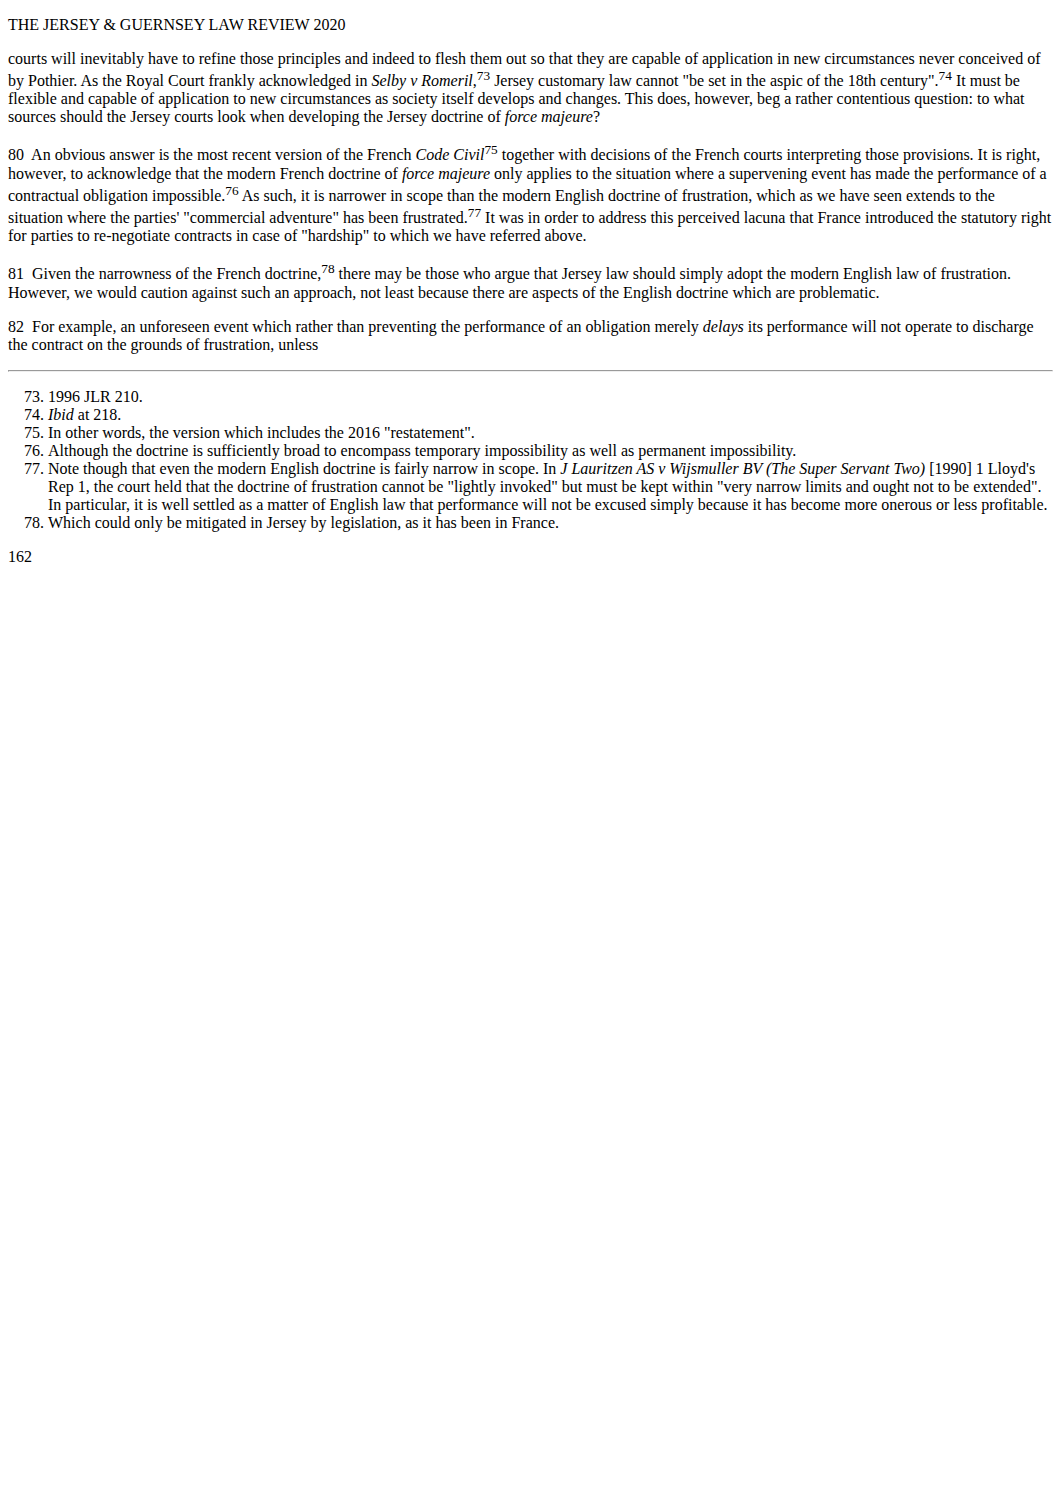THE JERSEY & GUERNSEY LAW REVIEW 2020
courts will inevitably have to refine those principles and indeed to flesh them out so that they are capable of application in new circumstances never conceived of by Pothier. As the Royal Court frankly acknowledged in Selby v Romeril,73 Jersey customary law cannot "be set in the aspic of the 18th century".74 It must be flexible and capable of application to new circumstances as society itself develops and changes. This does, however, beg a rather contentious question: to what sources should the Jersey courts look when developing the Jersey doctrine of force majeure?
80 An obvious answer is the most recent version of the French Code Civil75 together with decisions of the French courts interpreting those provisions. It is right, however, to acknowledge that the modern French doctrine of force majeure only applies to the situation where a supervening event has made the performance of a contractual obligation impossible.76 As such, it is narrower in scope than the modern English doctrine of frustration, which as we have seen extends to the situation where the parties' "commercial adventure" has been frustrated.77 It was in order to address this perceived lacuna that France introduced the statutory right for parties to re-negotiate contracts in case of "hardship" to which we have referred above.
81 Given the narrowness of the French doctrine,78 there may be those who argue that Jersey law should simply adopt the modern English law of frustration. However, we would caution against such an approach, not least because there are aspects of the English doctrine which are problematic.
82 For example, an unforeseen event which rather than preventing the performance of an obligation merely delays its performance will not operate to discharge the contract on the grounds of frustration, unless
1996 JLR 210.
Ibid at 218.
In other words, the version which includes the 2016 "restatement".
Although the doctrine is sufficiently broad to encompass temporary impossibility as well as permanent impossibility.
Note though that even the modern English doctrine is fairly narrow in scope. In J Lauritzen AS v Wijsmuller BV (The Super Servant Two) [1990] 1 Lloyd's Rep 1, the court held that the doctrine of frustration cannot be "lightly invoked" but must be kept within "very narrow limits and ought not to be extended". In particular, it is well settled as a matter of English law that performance will not be excused simply because it has become more onerous or less profitable.
Which could only be mitigated in Jersey by legislation, as it has been in France.
162